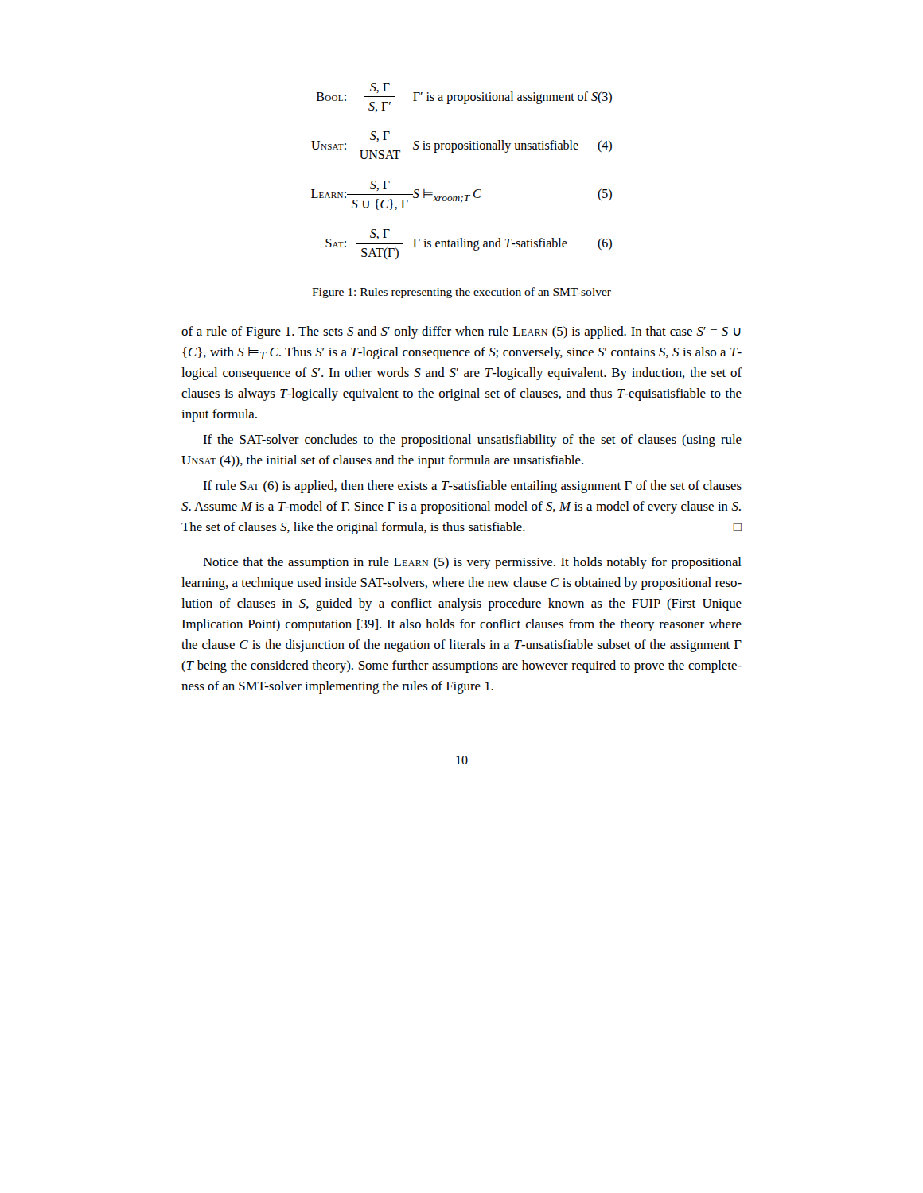| Bool : | S , Γ S , Γ′ | Γ′ is a propositional assignment of S | (3) |
| Unsat : | S , Γ UNSAT | S is propositionally unsatisfiable | (4) |
| Learn : | S , Γ S ∪ { C }, Γ | S ⊨ xroom; T C | (5) |
| Sat : | S , Γ SAT(Γ) | Γ is entailing and T -satisfiable | (6) |
Figure 1: Rules representing the execution of an SMT-solver
of a rule of Figure 1. The sets S and S′ only differ when rule Learn (5) is applied. In that case S′ = S ∪ {C}, with S ⊨T C. Thus S′ is a T-logical consequence of S; conversely, since S′ contains S, S is also a T-logical consequence of S′. In other words S and S′ are T-logically equivalent. By induction, the set of clauses is always T-logically equivalent to the original set of clauses, and thus T-equisatisfiable to the input formula.
If the SAT-solver concludes to the propositional unsatisfiability of the set of clauses (using rule Unsat (4)), the initial set of clauses and the input formula are unsatisfiable.
If rule Sat (6) is applied, then there exists a T-satisfiable entailing assignment Γ of the set of clauses S. Assume M is a T-model of Γ. Since Γ is a propositional model of S, M is a model of every clause in S. The set of clauses S, like the original formula, is thus satisfiable.□
Notice that the assumption in rule Learn (5) is very permissive. It holds notably for propositional learning, a technique used inside SAT-solvers, where the new clause C is obtained by propositional resolution of clauses in S, guided by a conflict analysis procedure known as the FUIP (First Unique Implication Point) computation [39]. It also holds for conflict clauses from the theory reasoner where the clause C is the disjunction of the negation of literals in a T-unsatisfiable subset of the assignment Γ (T being the considered theory). Some further assumptions are however required to prove the completeness of an SMT-solver implementing the rules of Figure 1.
10